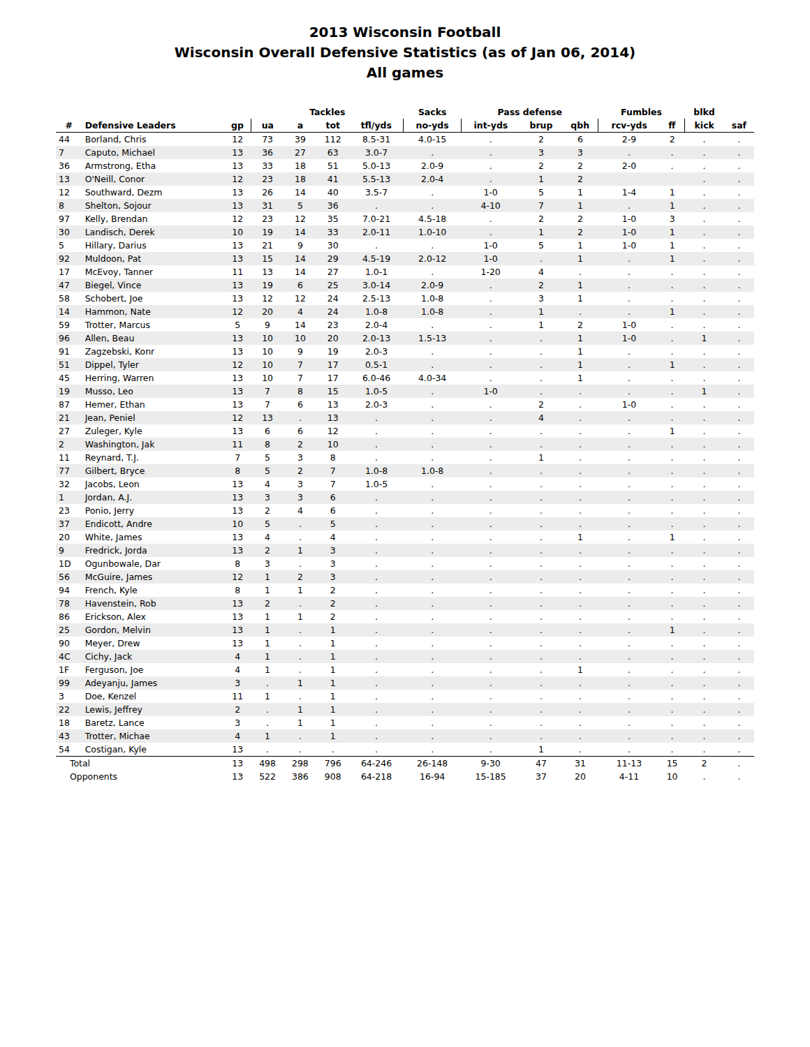2013 Wisconsin Football
Wisconsin Overall Defensive Statistics (as of Jan 06, 2014)
All games
| | Tackles | Sacks | Pass defense | Fumbles | blkd | |
| --- | --- | --- | --- | --- | --- | --- |
| # | Defensive Leaders | gp | ua | a | tot | tfl/yds | no-yds | int-yds | brup | qbh | rcv-yds | ff | kick | saf |
| 44 | Borland, Chris | 12 | 73 | 39 | 112 | 8.5-31 | 4.0-15 | . | 2 | 6 | 2-9 | 2 | . | . |
| 7 | Caputo, Michael | 13 | 36 | 27 | 63 | 3.0-7 | . | . | 3 | 3 | . | . | . | . |
| 36 | Armstrong, Etha | 13 | 33 | 18 | 51 | 5.0-13 | 2.0-9 | . | 2 | 2 | 2-0 | . | . | . |
| 13 | O'Neill, Conor | 12 | 23 | 18 | 41 | 5.5-13 | 2.0-4 | . | 1 | 2 | | | . | . |
| 12 | Southward, Dezm | 13 | 26 | 14 | 40 | 3.5-7 | . | 1-0 | 5 | 1 | 1-4 | 1 | . | . |
| 8 | Shelton, Sojour | 13 | 31 | 5 | 36 | . | . | 4-10 | 7 | 1 | . | 1 | . | . |
| 97 | Kelly, Brendan | 12 | 23 | 12 | 35 | 7.0-21 | 4.5-18 | . | 2 | 2 | 1-0 | 3 | . | . |
| 30 | Landisch, Derek | 10 | 19 | 14 | 33 | 2.0-11 | 1.0-10 | . | 1 | 2 | 1-0 | 1 | . | . |
| 5 | Hillary, Darius | 13 | 21 | 9 | 30 | . | . | 1-0 | 5 | 1 | 1-0 | 1 | . | . |
| 92 | Muldoon, Pat | 13 | 15 | 14 | 29 | 4.5-19 | 2.0-12 | 1-0 | . | 1 | . | 1 | . | . |
| 17 | McEvoy, Tanner | 11 | 13 | 14 | 27 | 1.0-1 | . | 1-20 | 4 | . | . | . | . | . |
| 47 | Biegel, Vince | 13 | 19 | 6 | 25 | 3.0-14 | 2.0-9 | . | 2 | 1 | . | . | . | . |
| 58 | Schobert, Joe | 13 | 12 | 12 | 24 | 2.5-13 | 1.0-8 | . | 3 | 1 | . | . | . | . |
| 14 | Hammon, Nate | 12 | 20 | 4 | 24 | 1.0-8 | 1.0-8 | . | 1 | . | . | 1 | . | . |
| 59 | Trotter, Marcus | 5 | 9 | 14 | 23 | 2.0-4 | . | . | 1 | 2 | 1-0 | . | . | . |
| 96 | Allen, Beau | 13 | 10 | 10 | 20 | 2.0-13 | 1.5-13 | . | . | 1 | 1-0 | . | 1 | . |
| 91 | Zagzebski, Konr | 13 | 10 | 9 | 19 | 2.0-3 | . | . | . | 1 | . | . | . | . |
| 51 | Dippel, Tyler | 12 | 10 | 7 | 17 | 0.5-1 | . | . | . | 1 | . | 1 | . | . |
| 45 | Herring, Warren | 13 | 10 | 7 | 17 | 6.0-46 | 4.0-34 | . | . | 1 | . | . | . | . |
| 19 | Musso, Leo | 13 | 7 | 8 | 15 | 1.0-5 | . | 1-0 | . | . | . | . | 1 | . |
| 87 | Hemer, Ethan | 13 | 7 | 6 | 13 | 2.0-3 | . | . | 2 | . | 1-0 | . | . | . |
| 21 | Jean, Peniel | 12 | 13 | . | 13 | . | . | . | 4 | . | . | . | . | . |
| 27 | Zuleger, Kyle | 13 | 6 | 6 | 12 | . | . | . | . | . | . | 1 | . | . |
| 2 | Washington, Jak | 11 | 8 | 2 | 10 | . | . | . | . | . | . | . | . | . |
| 11 | Reynard, T.J. | 7 | 5 | 3 | 8 | . | . | . | 1 | . | . | . | . | . |
| 77 | Gilbert, Bryce | 8 | 5 | 2 | 7 | 1.0-8 | 1.0-8 | . | . | . | . | . | . | . |
| 32 | Jacobs, Leon | 13 | 4 | 3 | 7 | 1.0-5 | . | . | . | . | . | . | . | . |
| 1 | Jordan, A.J. | 13 | 3 | 3 | 6 | . | . | . | . | . | . | . | . | . |
| 23 | Ponio, Jerry | 13 | 2 | 4 | 6 | . | . | . | . | . | . | . | . | . |
| 37 | Endicott, Andre | 10 | 5 | . | 5 | . | . | . | . | . | . | . | . | . |
| 20 | White, James | 13 | 4 | . | 4 | . | . | . | . | 1 | . | 1 | . | . |
| 9 | Fredrick, Jorda | 13 | 2 | 1 | 3 | . | . | . | . | . | . | . | . | . |
| 1D | Ogunbowale, Dar | 8 | 3 | . | 3 | . | . | . | . | . | . | . | . | . |
| 56 | McGuire, James | 12 | 1 | 2 | 3 | . | . | . | . | . | . | . | . | . |
| 94 | French, Kyle | 8 | 1 | 1 | 2 | . | . | . | . | . | . | . | . | . |
| 78 | Havenstein, Rob | 13 | 2 | . | 2 | . | . | . | . | . | . | . | . | . |
| 86 | Erickson, Alex | 13 | 1 | 1 | 2 | . | . | . | . | . | . | . | . | . |
| 25 | Gordon, Melvin | 13 | 1 | . | 1 | . | . | . | . | . | . | 1 | . | . |
| 90 | Meyer, Drew | 13 | 1 | . | 1 | . | . | . | . | . | . | . | . | . |
| 4C | Cichy, Jack | 4 | 1 | . | 1 | . | . | . | . | . | . | . | . | . |
| 1F | Ferguson, Joe | 4 | 1 | . | 1 | . | . | . | . | 1 | . | . | . | . |
| 99 | Adeyanju, James | 3 | . | 1 | 1 | . | . | . | . | . | . | . | . | . |
| 3 | Doe, Kenzel | 11 | 1 | . | 1 | . | . | . | . | . | . | . | . | . |
| 22 | Lewis, Jeffrey | 2 | . | 1 | 1 | . | . | . | . | . | . | . | . | . |
| 18 | Baretz, Lance | 3 | . | 1 | 1 | . | . | . | . | . | . | . | . | . |
| 43 | Trotter, Michae | 4 | 1 | . | 1 | . | . | . | . | . | . | . | . | . |
| 54 | Costigan, Kyle | 13 | . | . | . | . | . | . | 1 | . | . | . | . | . |
| Total | 13 | 498 | 298 | 796 | 64-246 | 26-148 | 9-30 | 47 | 31 | 11-13 | 15 | 2 | . |
| Opponents | 13 | 522 | 386 | 908 | 64-218 | 16-94 | 15-185 | 37 | 20 | 4-11 | 10 | . | . |